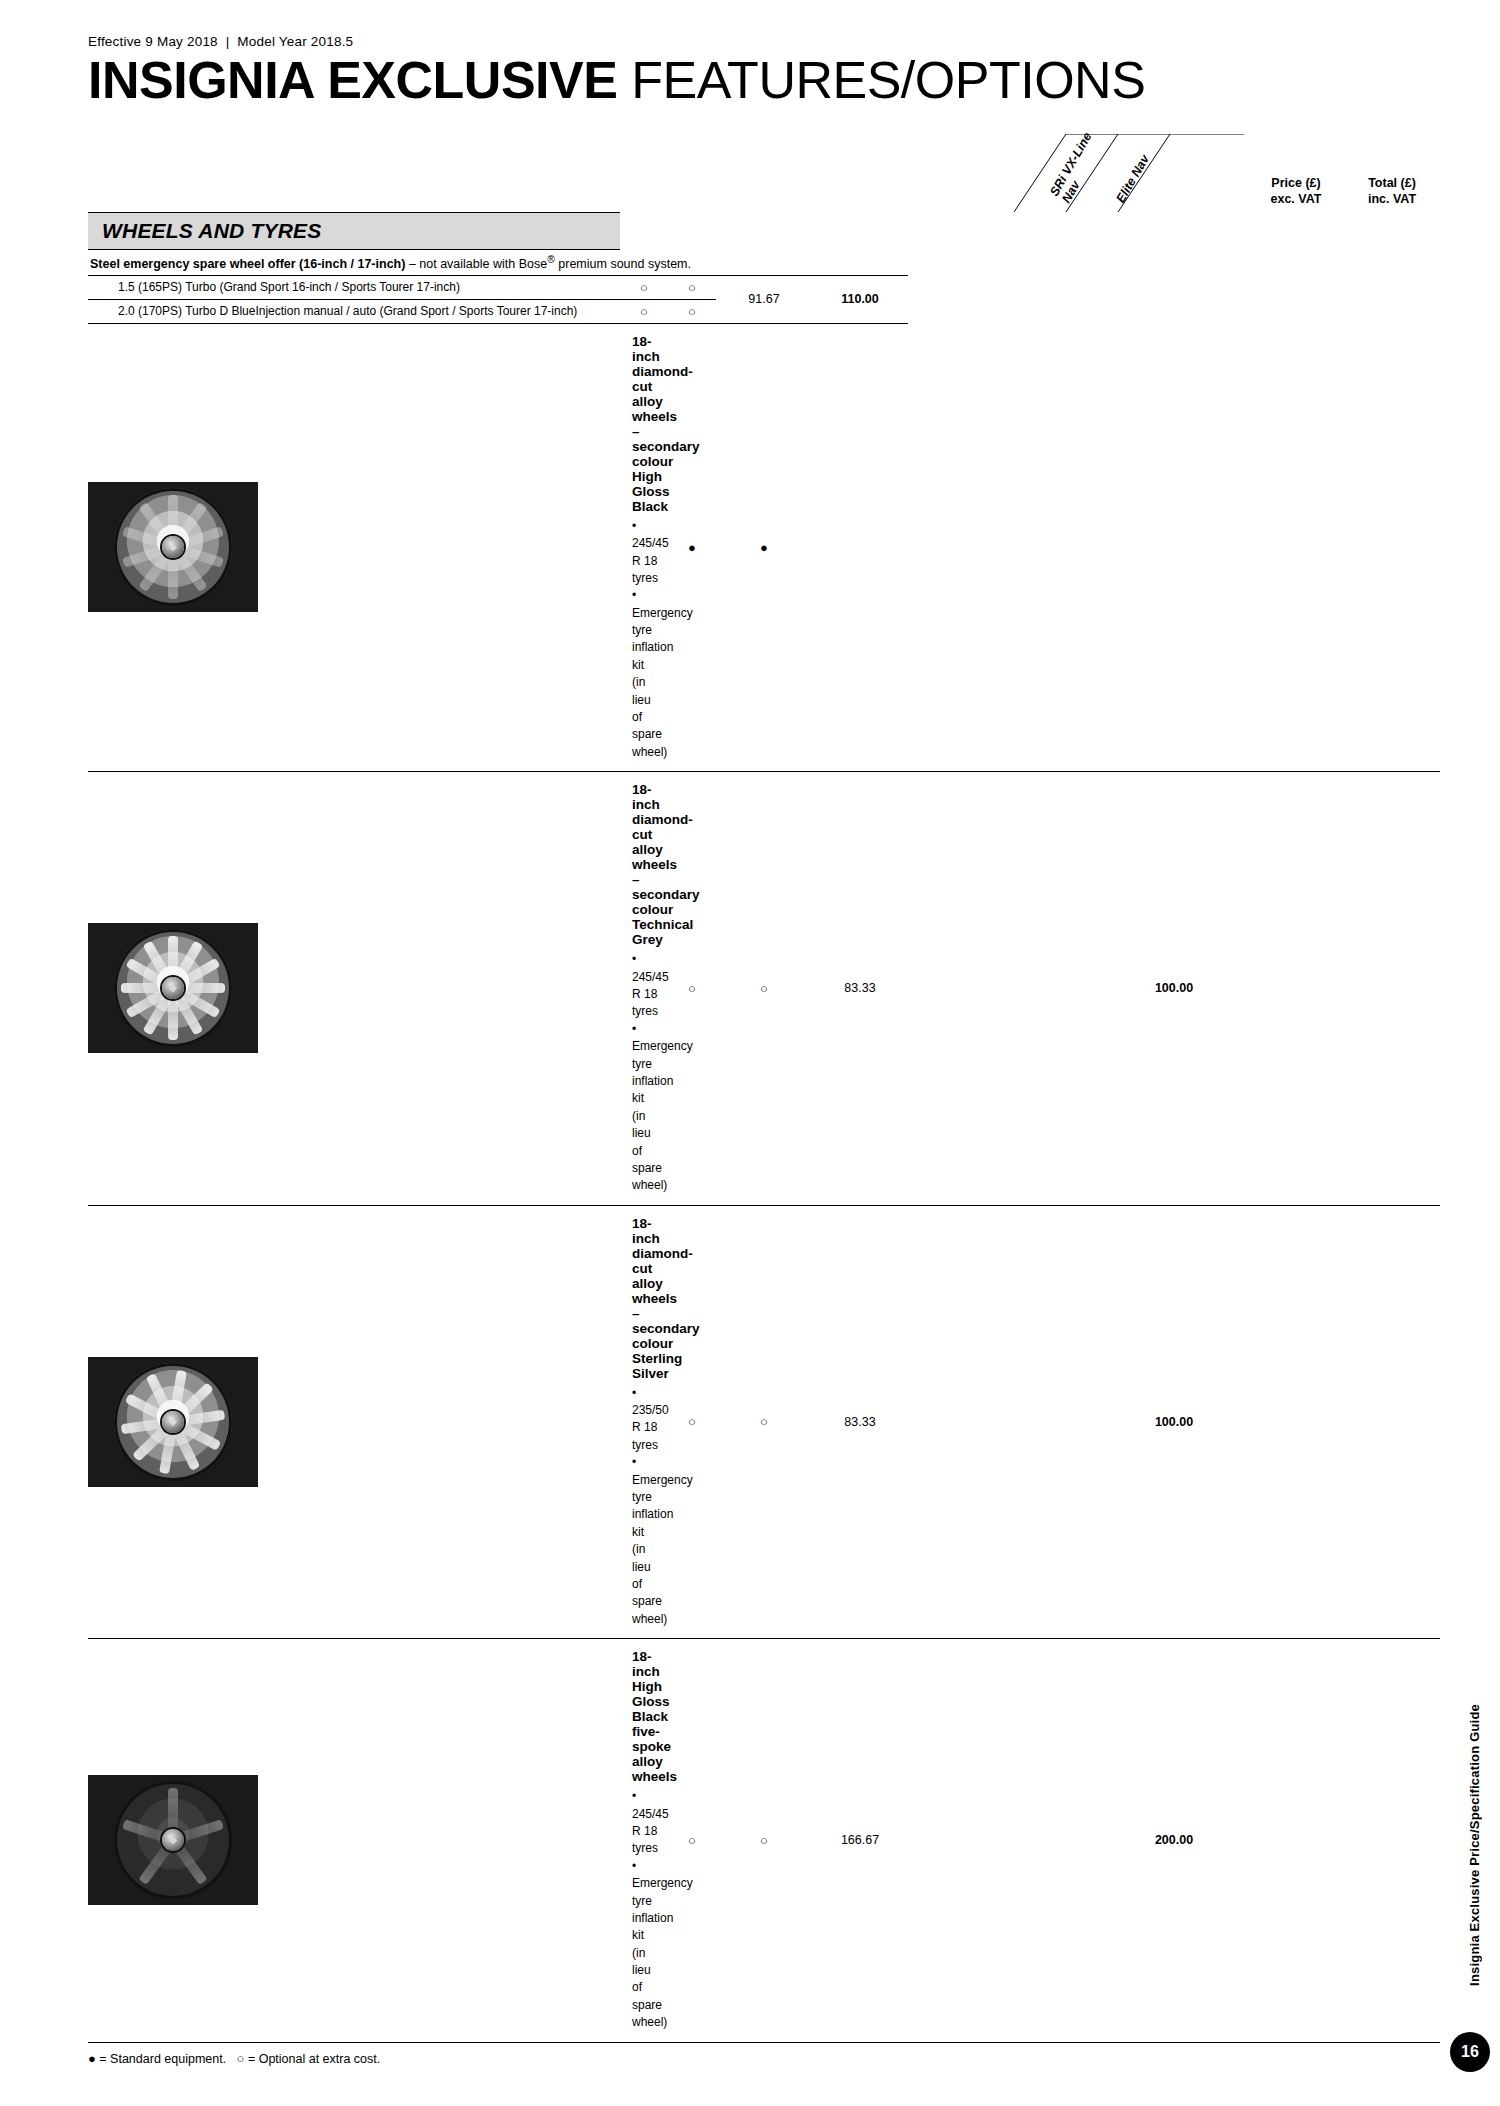Effective 9 May 2018 | Model Year 2018.5
INSIGNIA EXCLUSIVE FEATURES/OPTIONS
SRi VX-Line
Nav
Elite Nav
Price (£)
exc. VAT
Total (£)
inc. VAT
| WHEELS AND TYRES | | | | |
| Steel emergency spare wheel offer (16-inch / 17-inch) – not available with Bose ® premium sound system. |
| 1.5 (165PS) Turbo (Grand Sport 16-inch / Sports Tourer 17-inch) | | | 91.67 | 110.00 |
| 2.0 (170PS) Turbo D BlueInjection manual / auto (Grand Sport / Sports Tourer 17-inch) | | |
| | 18-inch diamond-cut alloy wheels – secondary colour High Gloss Black • 245/45 R 18 tyres • Emergency tyre inflation kit (in lieu of spare wheel) | | | | |
| | 18-inch diamond-cut alloy wheels – secondary colour Technical Grey • 245/45 R 18 tyres • Emergency tyre inflation kit (in lieu of spare wheel) | | | 83.33 | 100.00 |
| | 18-inch diamond-cut alloy wheels – secondary colour Sterling Silver • 235/50 R 18 tyres • Emergency tyre inflation kit (in lieu of spare wheel) | | | 83.33 | 100.00 |
| | 18-inch High Gloss Black five-spoke alloy wheels • 245/45 R 18 tyres • Emergency tyre inflation kit (in lieu of spare wheel) | | | 166.67 | 200.00 |
= Standard equipment. = Optional at extra cost.
Insignia Exclusive Price/Specification Guide
16